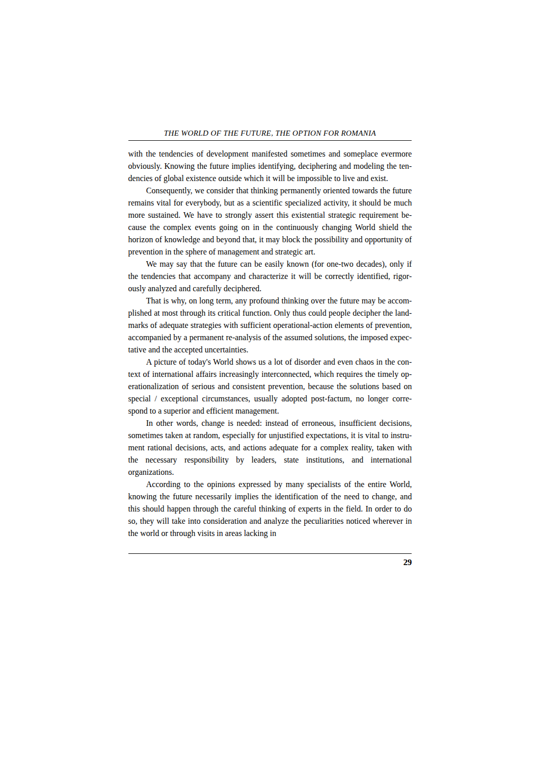THE WORLD OF THE FUTURE, THE OPTION FOR ROMANIA
with the tendencies of development manifested sometimes and someplace evermore obviously. Knowing the future implies identifying, deciphering and modeling the tendencies of global existence outside which it will be impossible to live and exist.
Consequently, we consider that thinking permanently oriented towards the future remains vital for everybody, but as a scientific specialized activity, it should be much more sustained. We have to strongly assert this existential strategic requirement because the complex events going on in the continuously changing World shield the horizon of knowledge and beyond that, it may block the possibility and opportunity of prevention in the sphere of management and strategic art.
We may say that the future can be easily known (for one-two decades), only if the tendencies that accompany and characterize it will be correctly identified, rigorously analyzed and carefully deciphered.
That is why, on long term, any profound thinking over the future may be accomplished at most through its critical function. Only thus could people decipher the landmarks of adequate strategies with sufficient operational-action elements of prevention, accompanied by a permanent re-analysis of the assumed solutions, the imposed expectative and the accepted uncertainties.
A picture of today's World shows us a lot of disorder and even chaos in the context of international affairs increasingly interconnected, which requires the timely operationalization of serious and consistent prevention, because the solutions based on special / exceptional circumstances, usually adopted post-factum, no longer correspond to a superior and efficient management.
In other words, change is needed: instead of erroneous, insufficient decisions, sometimes taken at random, especially for unjustified expectations, it is vital to instrument rational decisions, acts, and actions adequate for a complex reality, taken with the necessary responsibility by leaders, state institutions, and international organizations.
According to the opinions expressed by many specialists of the entire World, knowing the future necessarily implies the identification of the need to change, and this should happen through the careful thinking of experts in the field. In order to do so, they will take into consideration and analyze the peculiarities noticed wherever in the world or through visits in areas lacking in
29